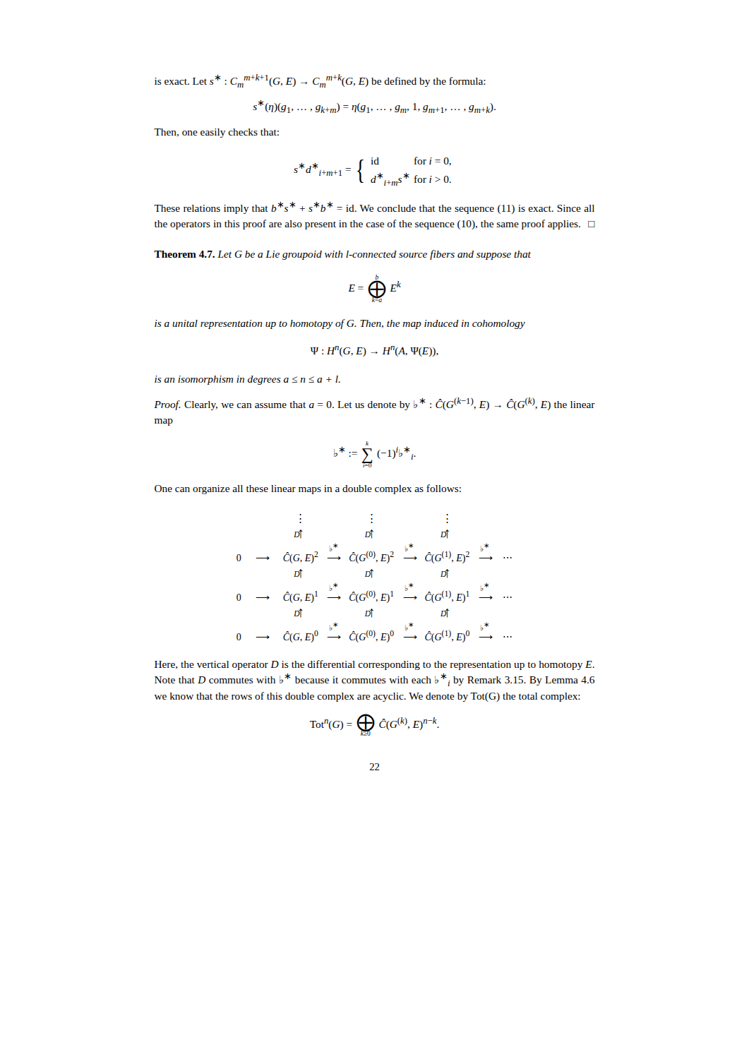is exact. Let s∗ : Cmm+k+1(G, E) → Cmm+k(G, E) be defined by the formula:
s∗(η)(g1, … , gk+m) = η(g1, … , gm, 1, gm+1, … , gm+k).
Then, one easily checks that:
s∗d∗i+m+1 = {
| id | for i = 0, |
| d ∗ i + m s ∗ | for i > 0. |
These relations imply that b∗s∗ + s∗b∗ = id. We conclude that the sequence (11) is exact. Since all the operators in this proof are also present in the case of the sequence (10), the same proof applies. □
Theorem 4.7. Let G be a Lie groupoid with l-connected source fibers and suppose that
E = b⨁k=a Ek
is a unital representation up to homotopy of G. Then, the map induced in cohomology
Ψ : Hn(G, E) → Hn(A, Ψ(E)),
is an isomorphism in degrees a ≤ n ≤ a + l.
Proof. Clearly, we can assume that a = 0. Let us denote by ♭∗ : Ĉ(G(k−1), E) → Ĉ(G(k), E) the linear map
♭∗ := k∑i=0 (−1)i♭∗i.
One can organize all these linear maps in a double complex as follows:
| | | ⋮ | | ⋮ | | ⋮ | |
| | | D ↑ | | D ↑ | | D ↑ | |
| 0 | ⟶ | Ĉ ( G , E ) 2 | ♭ ∗ ⟶ | Ĉ ( G (0) , E ) 2 | ♭ ∗ ⟶ | Ĉ ( G (1) , E ) 2 | ♭ ∗ ⟶ ⋯ |
| | | D ↑ | | D ↑ | | D ↑ | |
| 0 | ⟶ | Ĉ ( G , E ) 1 | ♭ ∗ ⟶ | Ĉ ( G (0) , E ) 1 | ♭ ∗ ⟶ | Ĉ ( G (1) , E ) 1 | ♭ ∗ ⟶ ⋯ |
| | | D ↑ | | D ↑ | | D ↑ | |
| 0 | ⟶ | Ĉ ( G , E ) 0 | ♭ ∗ ⟶ | Ĉ ( G (0) , E ) 0 | ♭ ∗ ⟶ | Ĉ ( G (1) , E ) 0 | ♭ ∗ ⟶ ⋯ |
Here, the vertical operator D is the differential corresponding to the representation up to homotopy E. Note that D commutes with ♭∗ because it commutes with each ♭∗i by Remark 3.15. By Lemma 4.6 we know that the rows of this double complex are acyclic. We denote by Tot(G) the total complex:
Totn(G) = ⨁k≥0 Ĉ(G(k), E)n−k.
22